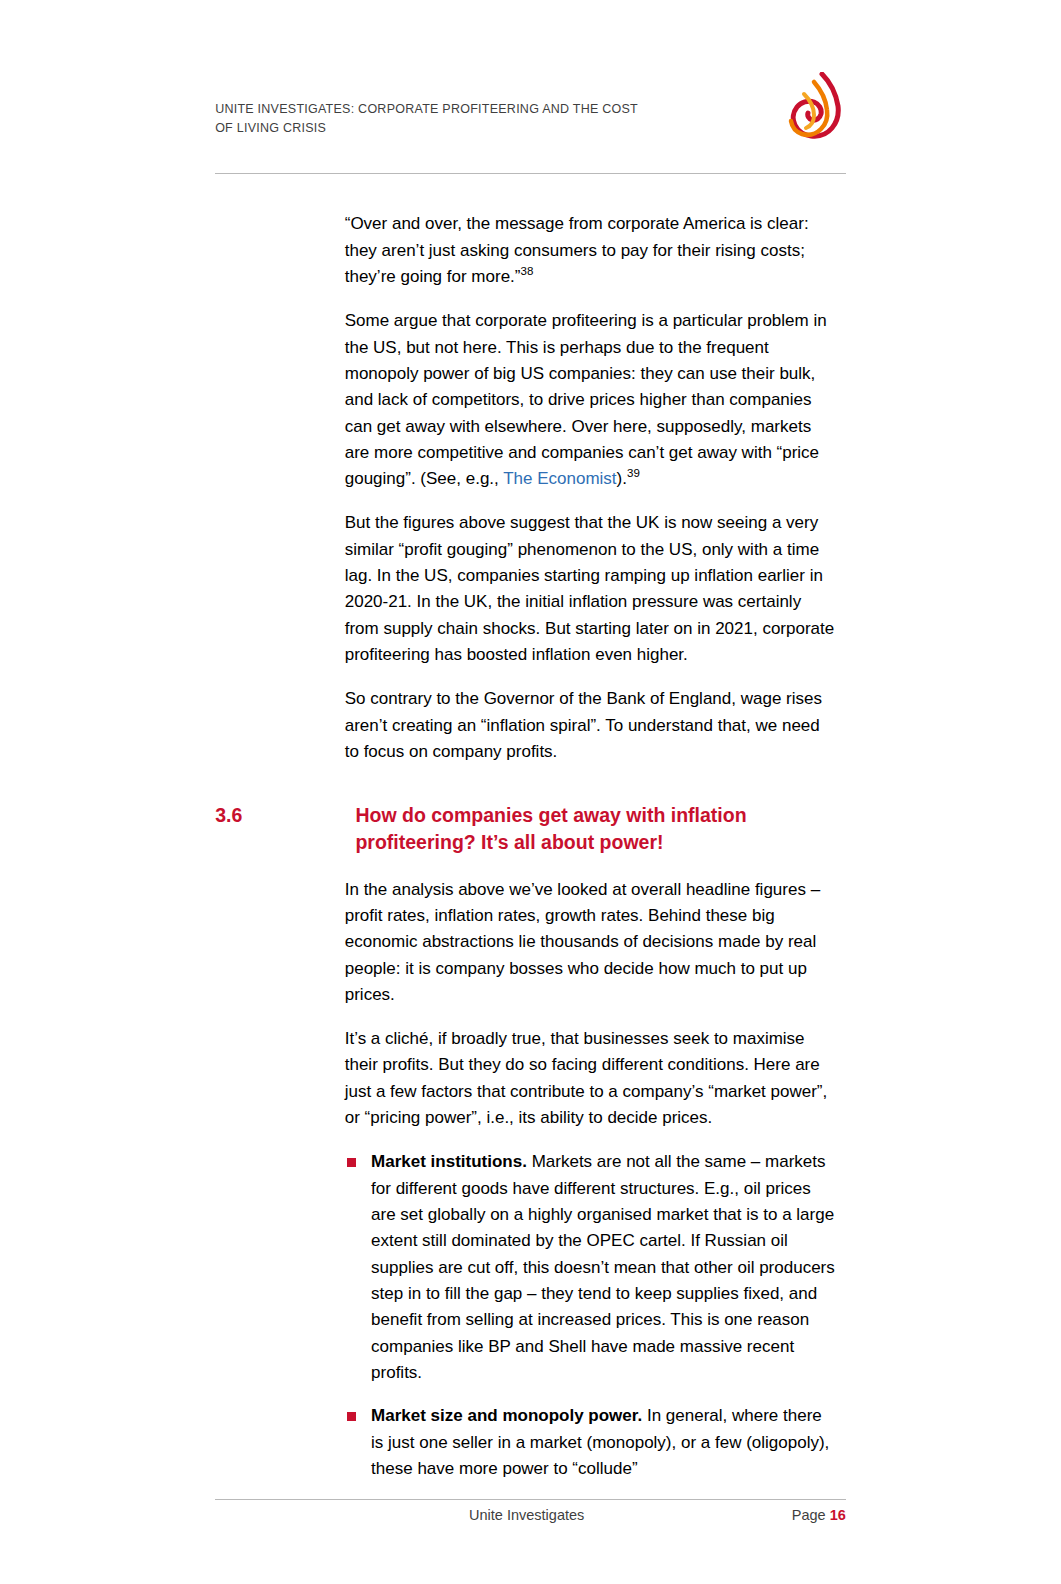Unite Investigates: Corporate Profiteering and the Cost of Living Crisis
“Over and over, the message from corporate America is clear: they aren’t just asking consumers to pay for their rising costs; they’re going for more.”38
Some argue that corporate profiteering is a particular problem in the US, but not here. This is perhaps due to the frequent monopoly power of big US companies: they can use their bulk, and lack of competitors, to drive prices higher than companies can get away with elsewhere. Over here, supposedly, markets are more competitive and companies can’t get away with “price gouging”. (See, e.g., The Economist).39
But the figures above suggest that the UK is now seeing a very similar “profit gouging” phenomenon to the US, only with a time lag. In the US, companies starting ramping up inflation earlier in 2020-21. In the UK, the initial inflation pressure was certainly from supply chain shocks. But starting later on in 2021, corporate profiteering has boosted inflation even higher.
So contrary to the Governor of the Bank of England, wage rises aren’t creating an “inflation spiral”. To understand that, we need to focus on company profits.
3.6 How do companies get away with inflation profiteering? It’s all about power!
In the analysis above we’ve looked at overall headline figures – profit rates, inflation rates, growth rates. Behind these big economic abstractions lie thousands of decisions made by real people: it is company bosses who decide how much to put up prices.
It’s a cliché, if broadly true, that businesses seek to maximise their profits. But they do so facing different conditions. Here are just a few factors that contribute to a company’s “market power”, or “pricing power”, i.e., its ability to decide prices.
Market institutions. Markets are not all the same – markets for different goods have different structures. E.g., oil prices are set globally on a highly organised market that is to a large extent still dominated by the OPEC cartel. If Russian oil supplies are cut off, this doesn’t mean that other oil producers step in to fill the gap – they tend to keep supplies fixed, and benefit from selling at increased prices. This is one reason companies like BP and Shell have made massive recent profits.
Market size and monopoly power. In general, where there is just one seller in a market (monopoly), or a few (oligopoly), these have more power to “collude”
Unite Investigates
Page 16